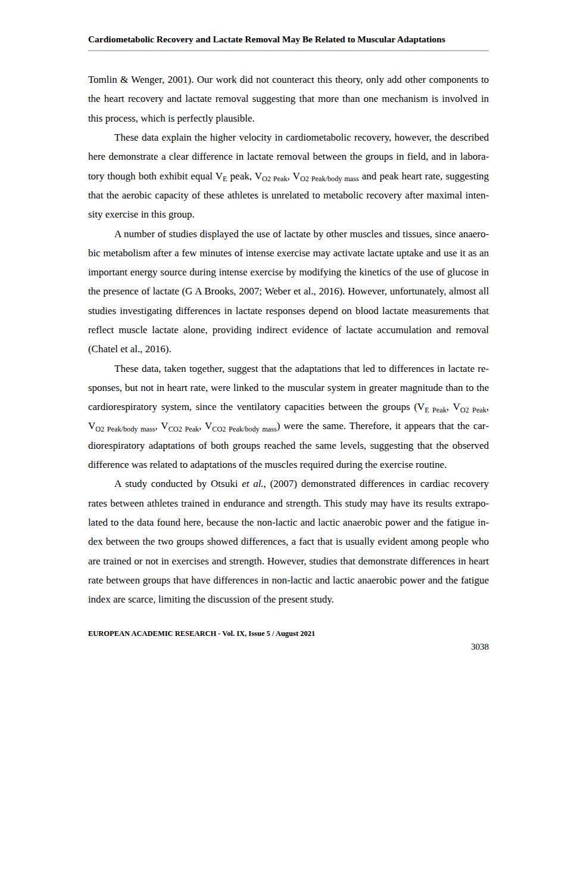Cardiometabolic Recovery and Lactate Removal May Be Related to Muscular Adaptations
Tomlin & Wenger, 2001). Our work did not counteract this theory, only add other components to the heart recovery and lactate removal suggesting that more than one mechanism is involved in this process, which is perfectly plausible.
These data explain the higher velocity in cardiometabolic recovery, however, the described here demonstrate a clear difference in lactate removal between the groups in field, and in laboratory though both exhibit equal VE peak, VO2 Peak, VO2 Peak/body mass and peak heart rate, suggesting that the aerobic capacity of these athletes is unrelated to metabolic recovery after maximal intensity exercise in this group.
A number of studies displayed the use of lactate by other muscles and tissues, since anaerobic metabolism after a few minutes of intense exercise may activate lactate uptake and use it as an important energy source during intense exercise by modifying the kinetics of the use of glucose in the presence of lactate (G A Brooks, 2007; Weber et al., 2016). However, unfortunately, almost all studies investigating differences in lactate responses depend on blood lactate measurements that reflect muscle lactate alone, providing indirect evidence of lactate accumulation and removal (Chatel et al., 2016).
These data, taken together, suggest that the adaptations that led to differences in lactate responses, but not in heart rate, were linked to the muscular system in greater magnitude than to the cardiorespiratory system, since the ventilatory capacities between the groups (VE Peak, VO2 Peak, VO2 Peak/body mass, VCO2 Peak, VCO2 Peak/body mass) were the same. Therefore, it appears that the cardiorespiratory adaptations of both groups reached the same levels, suggesting that the observed difference was related to adaptations of the muscles required during the exercise routine.
A study conducted by Otsuki et al., (2007) demonstrated differences in cardiac recovery rates between athletes trained in endurance and strength. This study may have its results extrapolated to the data found here, because the non-lactic and lactic anaerobic power and the fatigue index between the two groups showed differences, a fact that is usually evident among people who are trained or not in exercises and strength. However, studies that demonstrate differences in heart rate between groups that have differences in non-lactic and lactic anaerobic power and the fatigue index are scarce, limiting the discussion of the present study.
EUROPEAN ACADEMIC RESEARCH - Vol. IX, Issue 5 / August 2021
3038